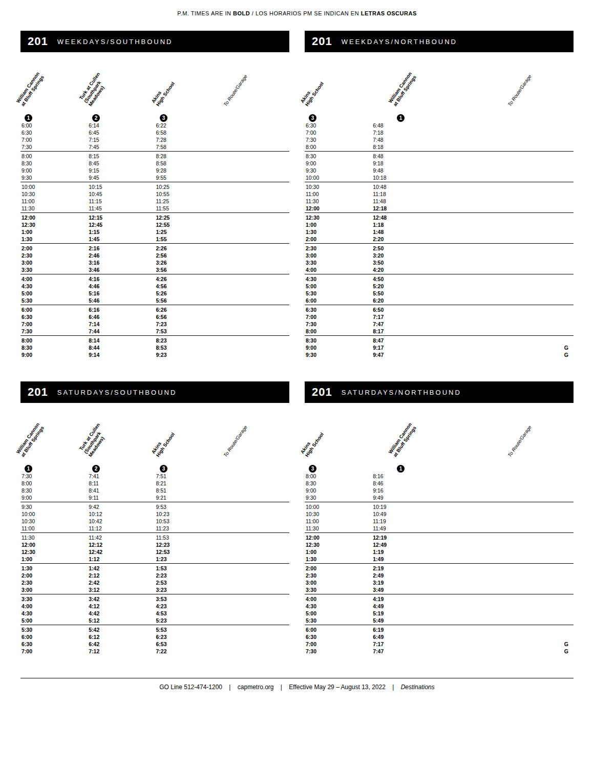P.M. TIMES ARE IN BOLD / LOS HORARIOS PM SE INDICAN EN LETRAS OSCURAS
201 WEEKDAYS/SOUTHBOUND
William Cannon
at Bluff Springs
1
Turk at Cullen
(Southpark
Meadows)
2
Akins
High School
3
To Route/Garage
| 6:00 | 6:14 | 6:22 | |
| 6:30 | 6:45 | 6:58 | |
| 7:00 | 7:15 | 7:28 | |
| 7:30 | 7:45 | 7:58 | |
| 8:00 | 8:15 | 8:28 | |
| 8:30 | 8:45 | 8:58 | |
| 9:00 | 9:15 | 9:28 | |
| 9:30 | 9:45 | 9:55 | |
| 10:00 | 10:15 | 10:25 | |
| 10:30 | 10:45 | 10:55 | |
| 11:00 | 11:15 | 11:25 | |
| 11:30 | 11:45 | 11:55 | |
| 12:00 | 12:15 | 12:25 | |
| 12:30 | 12:45 | 12:55 | |
| 1:00 | 1:15 | 1:25 | |
| 1:30 | 1:45 | 1:55 | |
| 2:00 | 2:16 | 2:26 | |
| 2:30 | 2:46 | 2:56 | |
| 3:00 | 3:16 | 3:26 | |
| 3:30 | 3:46 | 3:56 | |
| 4:00 | 4:16 | 4:26 | |
| 4:30 | 4:46 | 4:56 | |
| 5:00 | 5:16 | 5:26 | |
| 5:30 | 5:46 | 5:56 | |
| 6:00 | 6:16 | 6:26 | |
| 6:30 | 6:46 | 6:56 | |
| 7:00 | 7:14 | 7:23 | |
| 7:30 | 7:44 | 7:53 | |
| 8:00 | 8:14 | 8:23 | |
| 8:30 | 8:44 | 8:53 | |
| 9:00 | 9:14 | 9:23 | |
201 WEEKDAYS/NORTHBOUND
Akins
High School
3
William Cannon
at Bluff Springs
1
To Route/Garage
| 6:30 | 6:48 | | |
| 7:00 | 7:18 | | |
| 7:30 | 7:48 | | |
| 8:00 | 8:18 | | |
| 8:30 | 8:48 | | |
| 9:00 | 9:18 | | |
| 9:30 | 9:48 | | |
| 10:00 | 10:18 | | |
| 10:30 | 10:48 | | |
| 11:00 | 11:18 | | |
| 11:30 | 11:48 | | |
| 12:00 | 12:18 | | |
| 12:30 | 12:48 | | |
| 1:00 | 1:18 | | |
| 1:30 | 1:48 | | |
| 2:00 | 2:20 | | |
| 2:30 | 2:50 | | |
| 3:00 | 3:20 | | |
| 3:30 | 3:50 | | |
| 4:00 | 4:20 | | |
| 4:30 | 4:50 | | |
| 5:00 | 5:20 | | |
| 5:30 | 5:50 | | |
| 6:00 | 6:20 | | |
| 6:30 | 6:50 | | |
| 7:00 | 7:17 | | |
| 7:30 | 7:47 | | |
| 8:00 | 8:17 | | |
| 8:30 | 8:47 | | |
| 9:00 | 9:17 | | G |
| 9:30 | 9:47 | | G |
201 SATURDAYS/SOUTHBOUND
William Cannon
at Bluff Springs
1
Turk at Cullen
(Southpark
Meadows)
2
Akins
High School
3
To Route/Garage
| 7:30 | 7:41 | 7:51 | |
| 8:00 | 8:11 | 8:21 | |
| 8:30 | 8:41 | 8:51 | |
| 9:00 | 9:11 | 9:21 | |
| 9:30 | 9:42 | 9:53 | |
| 10:00 | 10:12 | 10:23 | |
| 10:30 | 10:42 | 10:53 | |
| 11:00 | 11:12 | 11:23 | |
| 11:30 | 11:42 | 11:53 | |
| 12:00 | 12:12 | 12:23 | |
| 12:30 | 12:42 | 12:53 | |
| 1:00 | 1:12 | 1:23 | |
| 1:30 | 1:42 | 1:53 | |
| 2:00 | 2:12 | 2:23 | |
| 2:30 | 2:42 | 2:53 | |
| 3:00 | 3:12 | 3:23 | |
| 3:30 | 3:42 | 3:53 | |
| 4:00 | 4:12 | 4:23 | |
| 4:30 | 4:42 | 4:53 | |
| 5:00 | 5:12 | 5:23 | |
| 5:30 | 5:42 | 5:53 | |
| 6:00 | 6:12 | 6:23 | |
| 6:30 | 6:42 | 6:53 | |
| 7:00 | 7:12 | 7:22 | |
201 SATURDAYS/NORTHBOUND
Akins
High School
3
William Cannon
at Bluff Springs
1
To Route/Garage
| 8:00 | 8:16 | | |
| 8:30 | 8:46 | | |
| 9:00 | 9:16 | | |
| 9:30 | 9:49 | | |
| 10:00 | 10:19 | | |
| 10:30 | 10:49 | | |
| 11:00 | 11:19 | | |
| 11:30 | 11:49 | | |
| 12:00 | 12:19 | | |
| 12:30 | 12:49 | | |
| 1:00 | 1:19 | | |
| 1:30 | 1:49 | | |
| 2:00 | 2:19 | | |
| 2:30 | 2:49 | | |
| 3:00 | 3:19 | | |
| 3:30 | 3:49 | | |
| 4:00 | 4:19 | | |
| 4:30 | 4:49 | | |
| 5:00 | 5:19 | | |
| 5:30 | 5:49 | | |
| 6:00 | 6:19 | | |
| 6:30 | 6:49 | | |
| 7:00 | 7:17 | | G |
| 7:30 | 7:47 | | G |
GO Line 512-474-1200 | capmetro.org | Effective May 29 – August 13, 2022 | Destinations